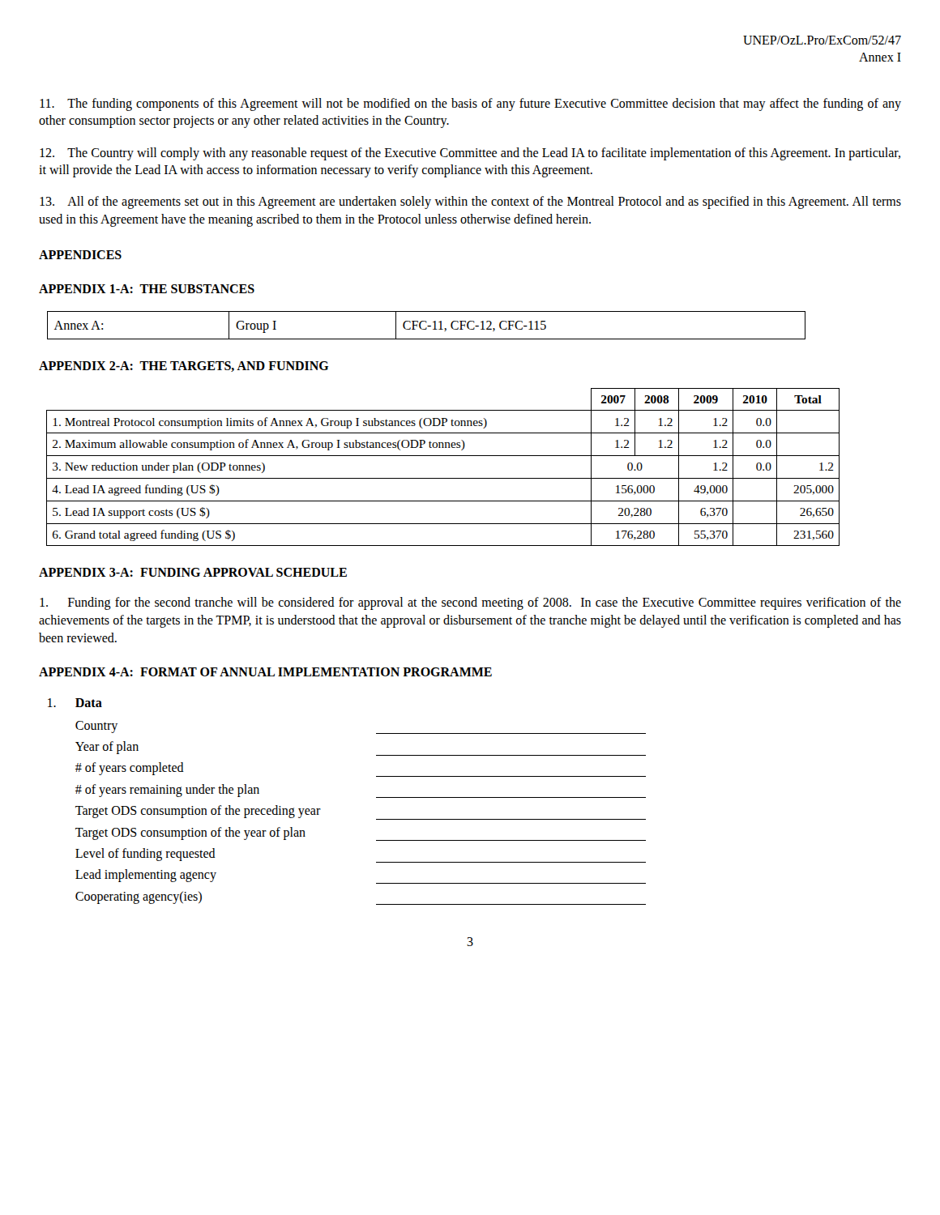UNEP/OzL.Pro/ExCom/52/47
Annex I
11. The funding components of this Agreement will not be modified on the basis of any future Executive Committee decision that may affect the funding of any other consumption sector projects or any other related activities in the Country.
12. The Country will comply with any reasonable request of the Executive Committee and the Lead IA to facilitate implementation of this Agreement. In particular, it will provide the Lead IA with access to information necessary to verify compliance with this Agreement.
13. All of the agreements set out in this Agreement are undertaken solely within the context of the Montreal Protocol and as specified in this Agreement. All terms used in this Agreement have the meaning ascribed to them in the Protocol unless otherwise defined herein.
APPENDICES
APPENDIX 1-A: THE SUBSTANCES
| Annex A: | Group I | CFC-11, CFC-12, CFC-115 |
APPENDIX 2-A: THE TARGETS, AND FUNDING
| | 2007 | 2008 | 2009 | 2010 | Total |
| --- | --- | --- | --- | --- | --- |
| 1. Montreal Protocol consumption limits of Annex A, Group I substances (ODP tonnes) | 1.2 | 1.2 | 1.2 | 0.0 | |
| 2. Maximum allowable consumption of Annex A, Group I substances(ODP tonnes) | 1.2 | 1.2 | 1.2 | 0.0 | |
| 3. New reduction under plan (ODP tonnes) | 0.0 | 1.2 | 0.0 | 1.2 |
| 4. Lead IA agreed funding (US $) | 156,000 | 49,000 | | 205,000 |
| 5. Lead IA support costs (US $) | 20,280 | 6,370 | | 26,650 |
| 6. Grand total agreed funding (US $) | 176,280 | 55,370 | | 231,560 |
APPENDIX 3-A: FUNDING APPROVAL SCHEDULE
1. Funding for the second tranche will be considered for approval at the second meeting of 2008. In case the Executive Committee requires verification of the achievements of the targets in the TPMP, it is understood that the approval or disbursement of the tranche might be delayed until the verification is completed and has been reviewed.
APPENDIX 4-A: FORMAT OF ANNUAL IMPLEMENTATION PROGRAMME
1.
Data
Country
Year of plan
# of years completed
# of years remaining under the plan
Target ODS consumption of the preceding year
Target ODS consumption of the year of plan
Level of funding requested
Lead implementing agency
Cooperating agency(ies)
3